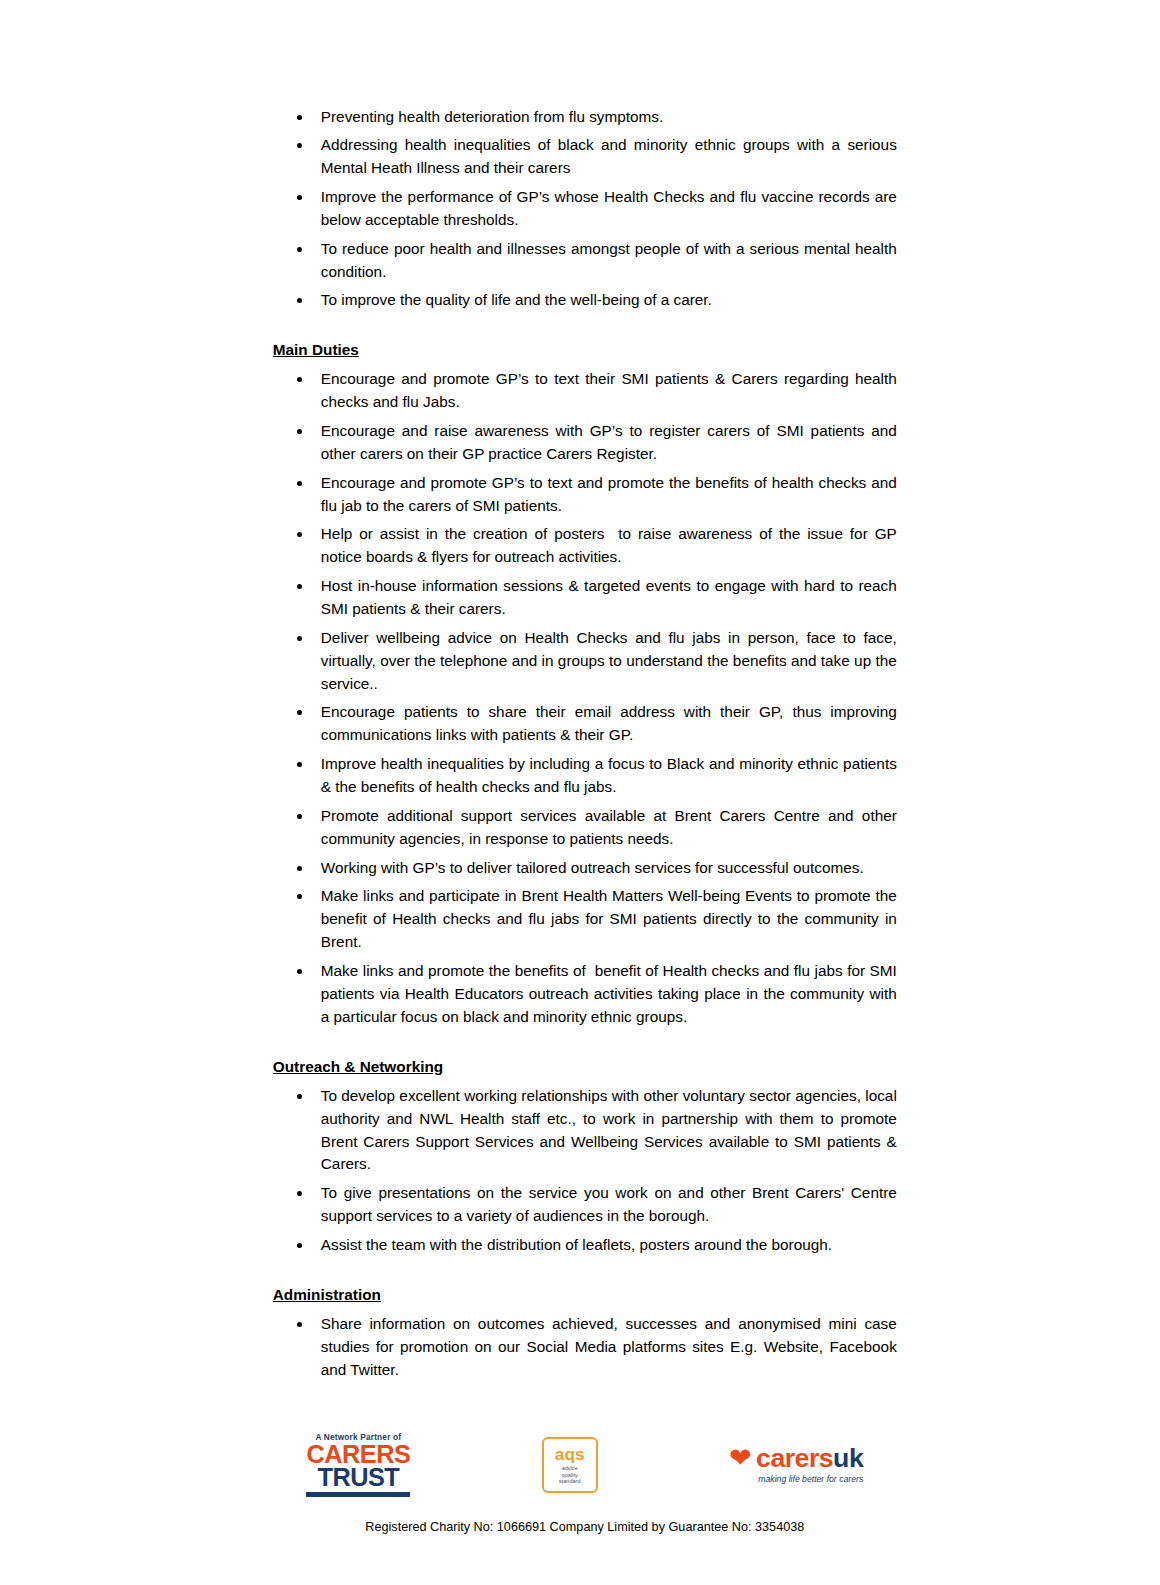Preventing health deterioration from flu symptoms.
Addressing health inequalities of black and minority ethnic groups with a serious Mental Heath Illness and their carers
Improve the performance of GP’s whose Health Checks and flu vaccine records are below acceptable thresholds.
To reduce poor health and illnesses amongst people of with a serious mental health condition.
To improve the quality of life and the well-being of a carer.
Main Duties
Encourage and promote GP’s to text their SMI patients & Carers regarding health checks and flu Jabs.
Encourage and raise awareness with GP’s to register carers of SMI patients and other carers on their GP practice Carers Register.
Encourage and promote GP’s to text and promote the benefits of health checks and flu jab to the carers of SMI patients.
Help or assist in the creation of posters to raise awareness of the issue for GP notice boards & flyers for outreach activities.
Host in-house information sessions & targeted events to engage with hard to reach SMI patients & their carers.
Deliver wellbeing advice on Health Checks and flu jabs in person, face to face, virtually, over the telephone and in groups to understand the benefits and take up the service..
Encourage patients to share their email address with their GP, thus improving communications links with patients & their GP.
Improve health inequalities by including a focus to Black and minority ethnic patients & the benefits of health checks and flu jabs.
Promote additional support services available at Brent Carers Centre and other community agencies, in response to patients needs.
Working with GP’s to deliver tailored outreach services for successful outcomes.
Make links and participate in Brent Health Matters Well-being Events to promote the benefit of Health checks and flu jabs for SMI patients directly to the community in Brent.
Make links and promote the benefits of benefit of Health checks and flu jabs for SMI patients via Health Educators outreach activities taking place in the community with a particular focus on black and minority ethnic groups.
Outreach & Networking
To develop excellent working relationships with other voluntary sector agencies, local authority and NWL Health staff etc., to work in partnership with them to promote Brent Carers Support Services and Wellbeing Services available to SMI patients & Carers.
To give presentations on the service you work on and other Brent Carers' Centre support services to a variety of audiences in the borough.
Assist the team with the distribution of leaflets, posters around the borough.
Administration
Share information on outcomes achieved, successes and anonymised mini case studies for promotion on our Social Media platforms sites E.g. Website, Facebook and Twitter.
A Network Partner of
CARERS
TRUST
aqs
advice
quality
standard
❤ carersuk
making life better for carers
Registered Charity No: 1066691 Company Limited by Guarantee No: 3354038